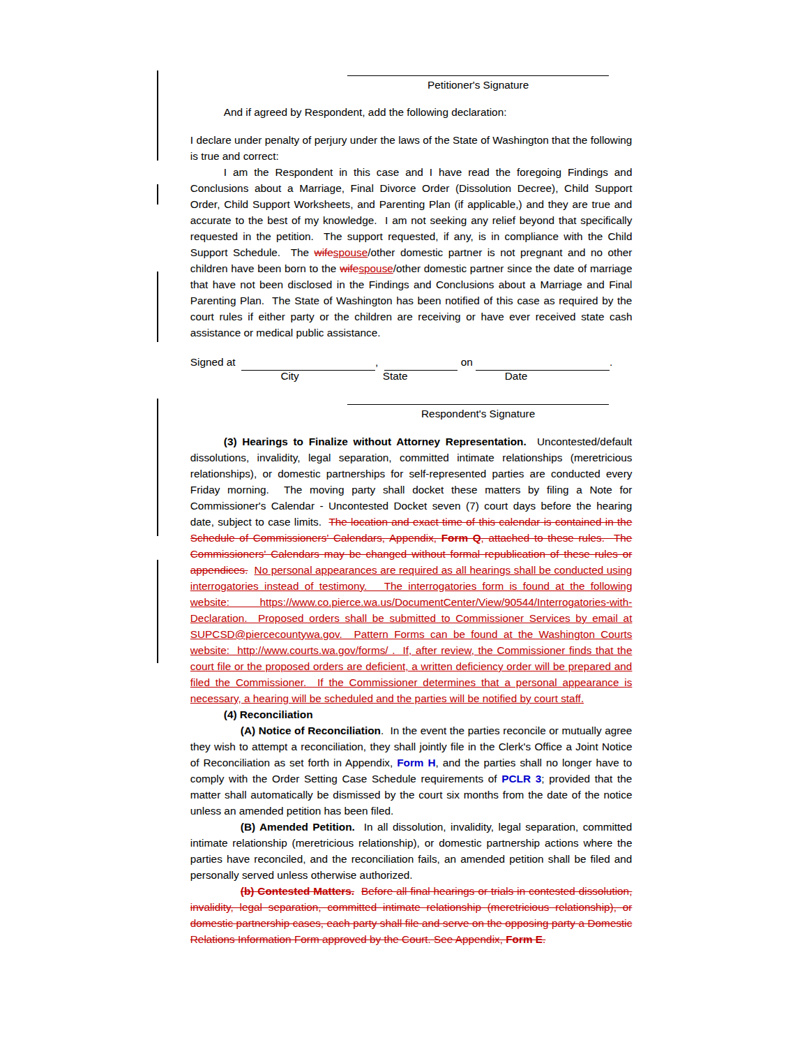Petitioner's Signature
And if agreed by Respondent, add the following declaration:
I declare under penalty of perjury under the laws of the State of Washington that the following is true and correct:
I am the Respondent in this case and I have read the foregoing Findings and Conclusions about a Marriage, Final Divorce Order (Dissolution Decree), Child Support Order, Child Support Worksheets, and Parenting Plan (if applicable,) and they are true and accurate to the best of my knowledge. I am not seeking any relief beyond that specifically requested in the petition. The support requested, if any, is in compliance with the Child Support Schedule. The wife spouse/other domestic partner is not pregnant and no other children have been born to the wife spouse/other domestic partner since the date of marriage that have not been disclosed in the Findings and Conclusions about a Marriage and Final Parenting Plan. The State of Washington has been notified of this case as required by the court rules if either party or the children are receiving or have ever received state cash assistance or medical public assistance.
Signed at , on .
City State Date
Respondent's Signature
(3) Hearings to Finalize without Attorney Representation. Uncontested/default dissolutions, invalidity, legal separation, committed intimate relationships (meretricious relationships), or domestic partnerships for self-represented parties are conducted every Friday morning. The moving party shall docket these matters by filing a Note for Commissioner's Calendar - Uncontested Docket seven (7) court days before the hearing date, subject to case limits. The location and exact time of this calendar is contained in the Schedule of Commissioners' Calendars, Appendix, Form Q, attached to these rules. The Commissioners' Calendars may be changed without formal republication of these rules or appendices. No personal appearances are required as all hearings shall be conducted using interrogatories instead of testimony. The interrogatories form is found at the following website: https://www.co.pierce.wa.us/DocumentCenter/View/90544/Interrogatories-with-Declaration. Proposed orders shall be submitted to Commissioner Services by email at SUPCSD@piercecountywa.gov. Pattern Forms can be found at the Washington Courts website: http://www.courts.wa.gov/forms/ . If, after review, the Commissioner finds that the court file or the proposed orders are deficient, a written deficiency order will be prepared and filed the Commissioner. If the Commissioner determines that a personal appearance is necessary, a hearing will be scheduled and the parties will be notified by court staff.
(4) Reconciliation
(A) Notice of Reconciliation. In the event the parties reconcile or mutually agree they wish to attempt a reconciliation, they shall jointly file in the Clerk's Office a Joint Notice of Reconciliation as set forth in Appendix, Form H, and the parties shall no longer have to comply with the Order Setting Case Schedule requirements of PCLR 3; provided that the matter shall automatically be dismissed by the court six months from the date of the notice unless an amended petition has been filed.
(B) Amended Petition. In all dissolution, invalidity, legal separation, committed intimate relationship (meretricious relationship), or domestic partnership actions where the parties have reconciled, and the reconciliation fails, an amended petition shall be filed and personally served unless otherwise authorized.
(b) Contested Matters. Before all final hearings or trials in contested dissolution, invalidity, legal separation, committed intimate relationship (meretricious relationship), or domestic partnership cases, each party shall file and serve on the opposing party a Domestic Relations Information Form approved by the Court. See Appendix, Form E.